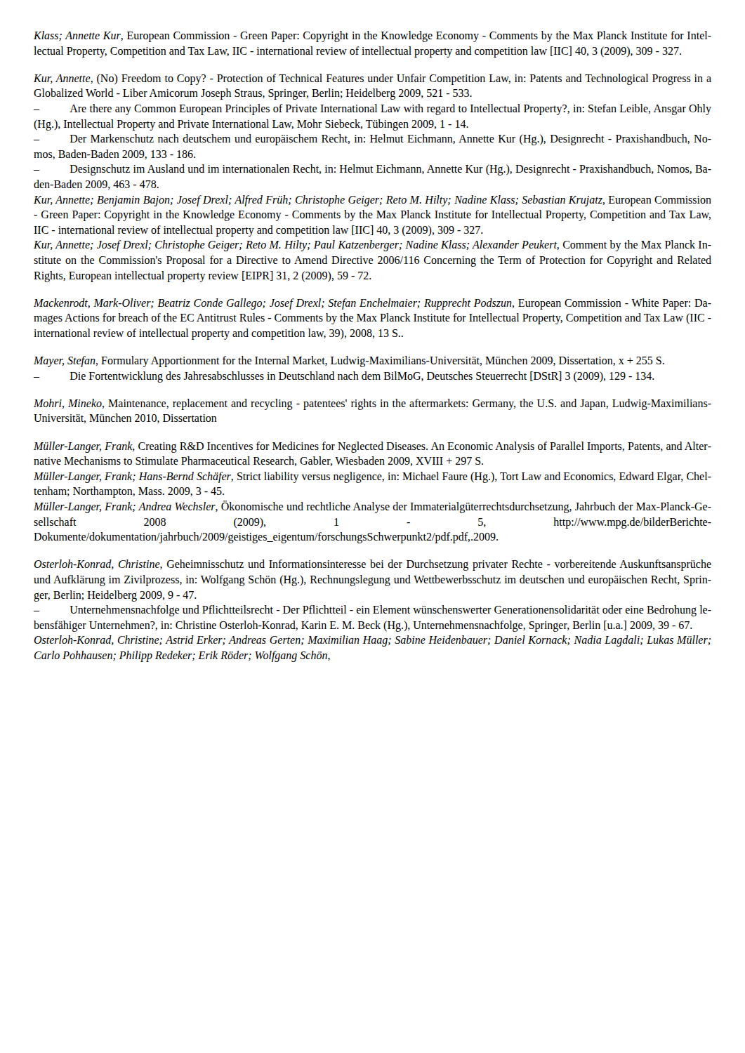Klass; Annette Kur, European Commission - Green Paper: Copyright in the Knowledge Economy - Comments by the Max Planck Institute for Intellectual Property, Competition and Tax Law, IIC - international review of intellectual property and competition law [IIC] 40, 3 (2009), 309 - 327.
Kur, Annette, (No) Freedom to Copy? - Protection of Technical Features under Unfair Competition Law, in: Patents and Technological Progress in a Globalized World - Liber Amicorum Joseph Straus, Springer, Berlin; Heidelberg 2009, 521 - 533.
–Are there any Common European Principles of Private International Law with regard to Intellectual Property?, in: Stefan Leible, Ansgar Ohly (Hg.), Intellectual Property and Private International Law, Mohr Siebeck, Tübingen 2009, 1 - 14.
–Der Markenschutz nach deutschem und europäischem Recht, in: Helmut Eichmann, Annette Kur (Hg.), Designrecht - Praxishandbuch, Nomos, Baden-Baden 2009, 133 - 186.
–Designschutz im Ausland und im internationalen Recht, in: Helmut Eichmann, Annette Kur (Hg.), Designrecht - Praxishandbuch, Nomos, Baden-Baden 2009, 463 - 478.
Kur, Annette; Benjamin Bajon; Josef Drexl; Alfred Früh; Christophe Geiger; Reto M. Hilty; Nadine Klass; Sebastian Krujatz, European Commission - Green Paper: Copyright in the Knowledge Economy - Comments by the Max Planck Institute for Intellectual Property, Competition and Tax Law, IIC - international review of intellectual property and competition law [IIC] 40, 3 (2009), 309 - 327.
Kur, Annette; Josef Drexl; Christophe Geiger; Reto M. Hilty; Paul Katzenberger; Nadine Klass; Alexander Peukert, Comment by the Max Planck Institute on the Commission's Proposal for a Directive to Amend Directive 2006/116 Concerning the Term of Protection for Copyright and Related Rights, European intellectual property review [EIPR] 31, 2 (2009), 59 - 72.
Mackenrodt, Mark-Oliver; Beatriz Conde Gallego; Josef Drexl; Stefan Enchelmaier; Rupprecht Podszun, European Commission - White Paper: Damages Actions for breach of the EC Antitrust Rules - Comments by the Max Planck Institute for Intellectual Property, Competition and Tax Law (IIC - international review of intellectual property and competition law, 39), 2008, 13 S..
Mayer, Stefan, Formulary Apportionment for the Internal Market, Ludwig-Maximilians-Universität, München 2009, Dissertation, x + 255 S.
–Die Fortentwicklung des Jahresabschlusses in Deutschland nach dem BilMoG, Deutsches Steuerrecht [DStR] 3 (2009), 129 - 134.
Mohri, Mineko, Maintenance, replacement and recycling - patentees' rights in the aftermarkets: Germany, the U.S. and Japan, Ludwig-Maximilians-Universität, München 2010, Dissertation
Müller-Langer, Frank, Creating R&D Incentives for Medicines for Neglected Diseases. An Economic Analysis of Parallel Imports, Patents, and Alternative Mechanisms to Stimulate Pharmaceutical Research, Gabler, Wiesbaden 2009, XVIII + 297 S.
Müller-Langer, Frank; Hans-Bernd Schäfer, Strict liability versus negligence, in: Michael Faure (Hg.), Tort Law and Economics, Edward Elgar, Cheltenham; Northampton, Mass. 2009, 3 - 45.
Müller-Langer, Frank; Andrea Wechsler, Ökonomische und rechtliche Analyse der Immaterialgüterrechtsdurchsetzung, Jahrbuch der Max-Planck-Gesellschaft 2008 (2009), 1 - 5, http://www.mpg.de/bilderBerichte-Dokumente/dokumentation/jahrbuch/2009/geistiges_eigentum/forschungsSchwerpunkt2/pdf.pdf,.2009.
Osterloh-Konrad, Christine, Geheimnisschutz und Informationsinteresse bei der Durchsetzung privater Rechte - vorbereitende Auskunftsansprüche und Aufklärung im Zivilprozess, in: Wolfgang Schön (Hg.), Rechnungslegung und Wettbewerbsschutz im deutschen und europäischen Recht, Springer, Berlin; Heidelberg 2009, 9 - 47.
–Unternehmensnachfolge und Pflichtteilsrecht - Der Pflichtteil - ein Element wünschenswerter Generationensolidarität oder eine Bedrohung lebensfähiger Unternehmen?, in: Christine Osterloh-Konrad, Karin E. M. Beck (Hg.), Unternehmensnachfolge, Springer, Berlin [u.a.] 2009, 39 - 67.
Osterloh-Konrad, Christine; Astrid Erker; Andreas Gerten; Maximilian Haag; Sabine Heidenbauer; Daniel Kornack; Nadia Lagdali; Lukas Müller; Carlo Pohhausen; Philipp Redeker; Erik Röder; Wolfgang Schön,